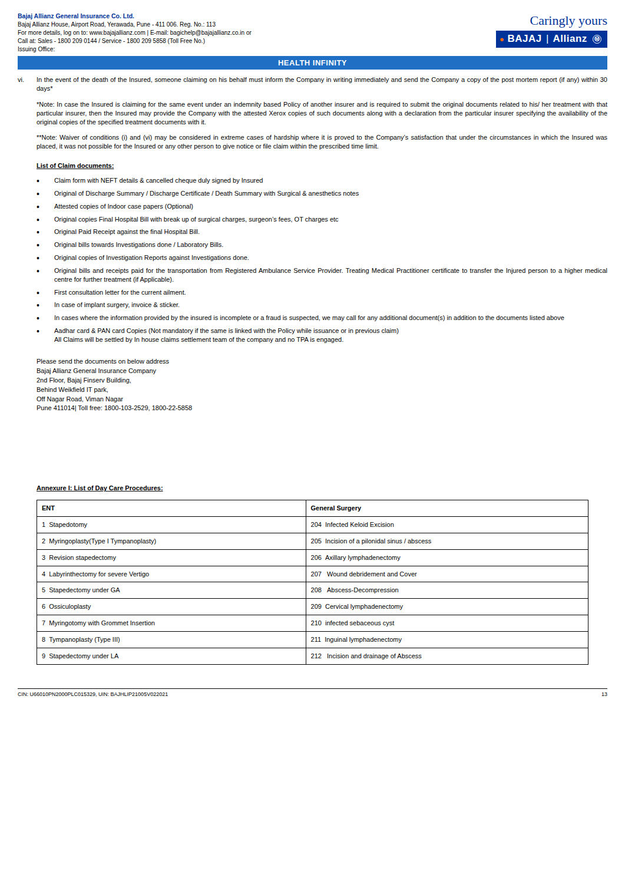Bajaj Allianz General Insurance Co. Ltd.
Bajaj Allianz House, Airport Road, Yerawada, Pune - 411 006. Reg. No.: 113
For more details, log on to: www.bajajallianz.com | E-mail: bagichelp@bajajallianz.co.in or
Call at: Sales - 1800 209 0144 / Service - 1800 209 5858 (Toll Free No.)
Issuing Office:
Caringly yours
● BAJAJ | Allianz Ⓜ
HEALTH INFINITY
vi.
In the event of the death of the Insured, someone claiming on his behalf must inform the Company in writing immediately and send the Company a copy of the post mortem report (if any) within 30 days*
*Note: In case the Insured is claiming for the same event under an indemnity based Policy of another insurer and is required to submit the original documents related to his/ her treatment with that particular insurer, then the Insured may provide the Company with the attested Xerox copies of such documents along with a declaration from the particular insurer specifying the availability of the original copies of the specified treatment documents with it.
**Note: Waiver of conditions (i) and (vi) may be considered in extreme cases of hardship where it is proved to the Company’s satisfaction that under the circumstances in which the Insured was placed, it was not possible for the Insured or any other person to give notice or file claim within the prescribed time limit.
List of Claim documents:
Claim form with NEFT details & cancelled cheque duly signed by Insured
Original of Discharge Summary / Discharge Certificate / Death Summary with Surgical & anesthetics notes
Attested copies of Indoor case papers (Optional)
Original copies Final Hospital Bill with break up of surgical charges, surgeon’s fees, OT charges etc
Original Paid Receipt against the final Hospital Bill.
Original bills towards Investigations done / Laboratory Bills.
Original copies of Investigation Reports against Investigations done.
Original bills and receipts paid for the transportation from Registered Ambulance Service Provider. Treating Medical Practitioner certificate to transfer the Injured person to a higher medical centre for further treatment (if Applicable).
First consultation letter for the current ailment.
In case of implant surgery, invoice & sticker.
In cases where the information provided by the insured is incomplete or a fraud is suspected, we may call for any additional document(s) in addition to the documents listed above
Aadhar card & PAN card Copies (Not mandatory if the same is linked with the Policy while issuance or in previous claim)
All Claims will be settled by In house claims settlement team of the company and no TPA is engaged.
Please send the documents on below address
Bajaj Allianz General Insurance Company
2nd Floor, Bajaj Finserv Building,
Behind Weikfield IT park,
Off Nagar Road, Viman Nagar
Pune 411014| Toll free: 1800-103-2529, 1800-22-5858
Annexure I: List of Day Care Procedures:
| ENT | General Surgery |
| --- | --- |
| 1 Stapedotomy | 204 Infected Keloid Excision |
| 2 Myringoplasty(Type I Tympanoplasty) | 205 Incision of a pilonidal sinus / abscess |
| 3 Revision stapedectomy | 206 Axillary lymphadenectomy |
| 4 Labyrinthectomy for severe Vertigo | 207 Wound debridement and Cover |
| 5 Stapedectomy under GA | 208 Abscess-Decompression |
| 6 Ossiculoplasty | 209 Cervical lymphadenectomy |
| 7 Myringotomy with Grommet Insertion | 210 infected sebaceous cyst |
| 8 Tympanoplasty (Type III) | 211 Inguinal lymphadenectomy |
| 9 Stapedectomy under LA | 212 Incision and drainage of Abscess |
CIN: U66010PN2000PLC015329, UIN: BAJHLIP21005V022021
13